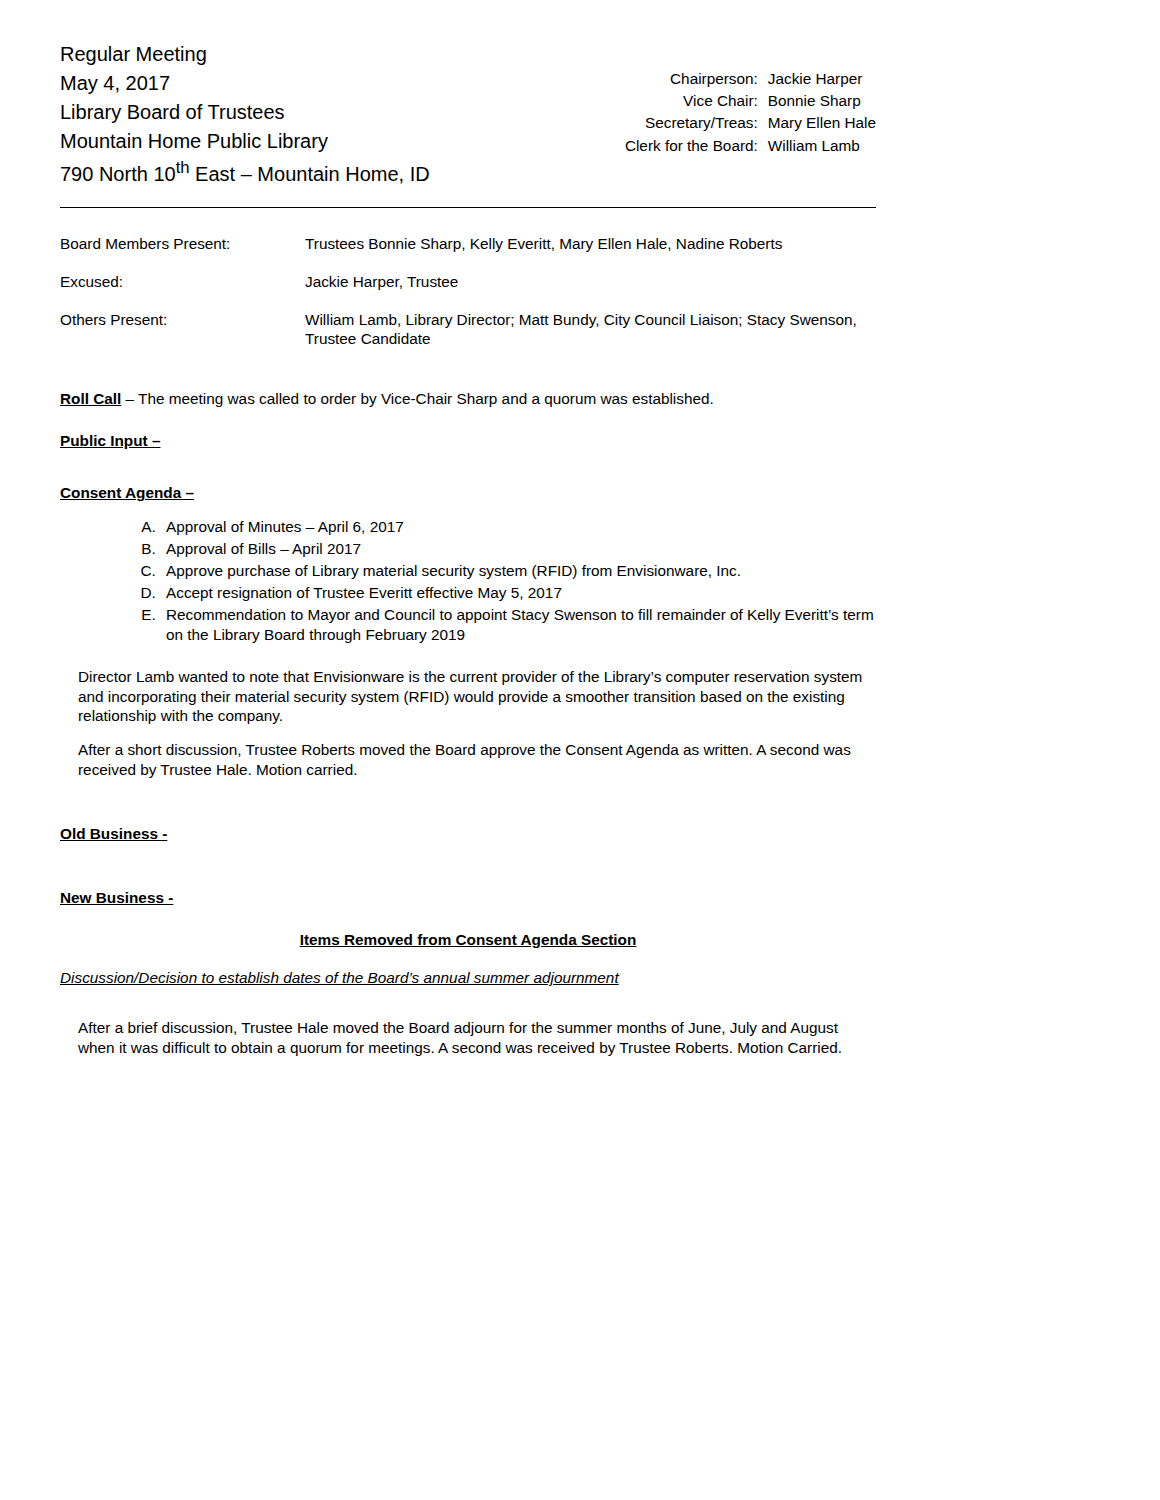Regular Meeting
May 4, 2017
Library Board of Trustees
Mountain Home Public Library
790 North 10th East – Mountain Home, ID
| Chairperson: | Jackie Harper |
| Vice Chair: | Bonnie Sharp |
| Secretary/Treas: | Mary Ellen Hale |
| Clerk for the Board: | William Lamb |
| Board Members Present: | Trustees Bonnie Sharp, Kelly Everitt, Mary Ellen Hale, Nadine Roberts |
| Excused: | Jackie Harper, Trustee |
| Others Present: | William Lamb, Library Director; Matt Bundy, City Council Liaison; Stacy Swenson, Trustee Candidate |
Roll Call – The meeting was called to order by Vice-Chair Sharp and a quorum was established.
Public Input –
Consent Agenda –
Approval of Minutes – April 6, 2017
Approval of Bills – April 2017
Approve purchase of Library material security system (RFID) from Envisionware, Inc.
Accept resignation of Trustee Everitt effective May 5, 2017
Recommendation to Mayor and Council to appoint Stacy Swenson to fill remainder of Kelly Everitt’s term on the Library Board through February 2019
Director Lamb wanted to note that Envisionware is the current provider of the Library’s computer reservation system and incorporating their material security system (RFID) would provide a smoother transition based on the existing relationship with the company.
After a short discussion, Trustee Roberts moved the Board approve the Consent Agenda as written. A second was received by Trustee Hale. Motion carried.
Old Business -
New Business -
Items Removed from Consent Agenda Section
Discussion/Decision to establish dates of the Board’s annual summer adjournment
After a brief discussion, Trustee Hale moved the Board adjourn for the summer months of June, July and August when it was difficult to obtain a quorum for meetings. A second was received by Trustee Roberts. Motion Carried.